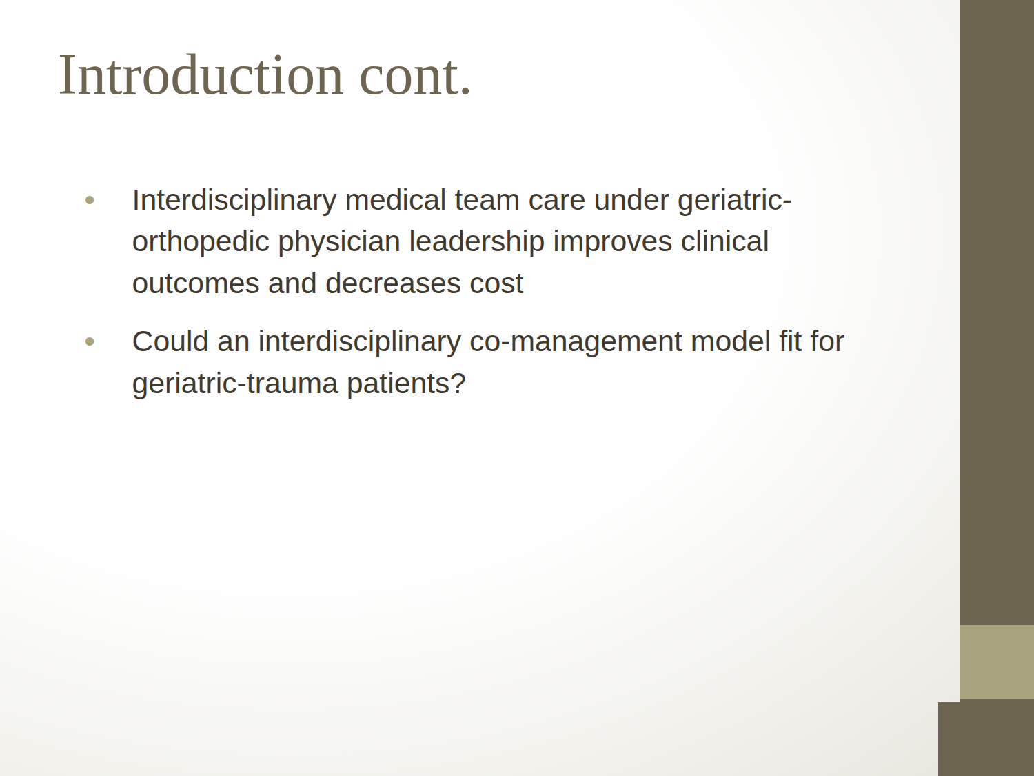Introduction cont.
Interdisciplinary medical team care under geriatric-orthopedic physician leadership improves clinical outcomes and decreases cost
Could an interdisciplinary co-management model fit for geriatric-trauma patients?